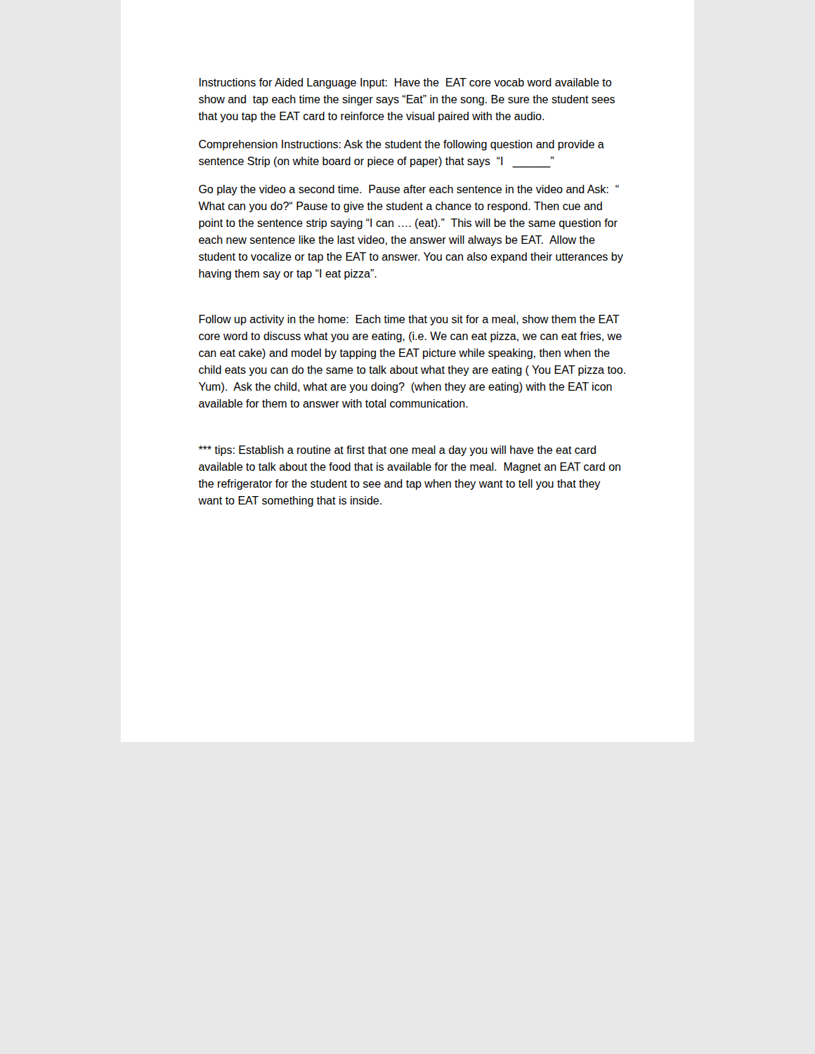Instructions for Aided Language Input: Have the EAT core vocab word available to show and tap each time the singer says “Eat” in the song. Be sure the student sees that you tap the EAT card to reinforce the visual paired with the audio.
Comprehension Instructions: Ask the student the following question and provide a sentence Strip (on white board or piece of paper) that says “I ______”
Go play the video a second time. Pause after each sentence in the video and Ask: “ What can you do?“ Pause to give the student a chance to respond. Then cue and point to the sentence strip saying “I can …. (eat).” This will be the same question for each new sentence like the last video, the answer will always be EAT. Allow the student to vocalize or tap the EAT to answer. You can also expand their utterances by having them say or tap “I eat pizza”.
Follow up activity in the home: Each time that you sit for a meal, show them the EAT core word to discuss what you are eating, (i.e. We can eat pizza, we can eat fries, we can eat cake) and model by tapping the EAT picture while speaking, then when the child eats you can do the same to talk about what they are eating ( You EAT pizza too. Yum). Ask the child, what are you doing? (when they are eating) with the EAT icon available for them to answer with total communication.
*** tips: Establish a routine at first that one meal a day you will have the eat card available to talk about the food that is available for the meal. Magnet an EAT card on the refrigerator for the student to see and tap when they want to tell you that they want to EAT something that is inside.